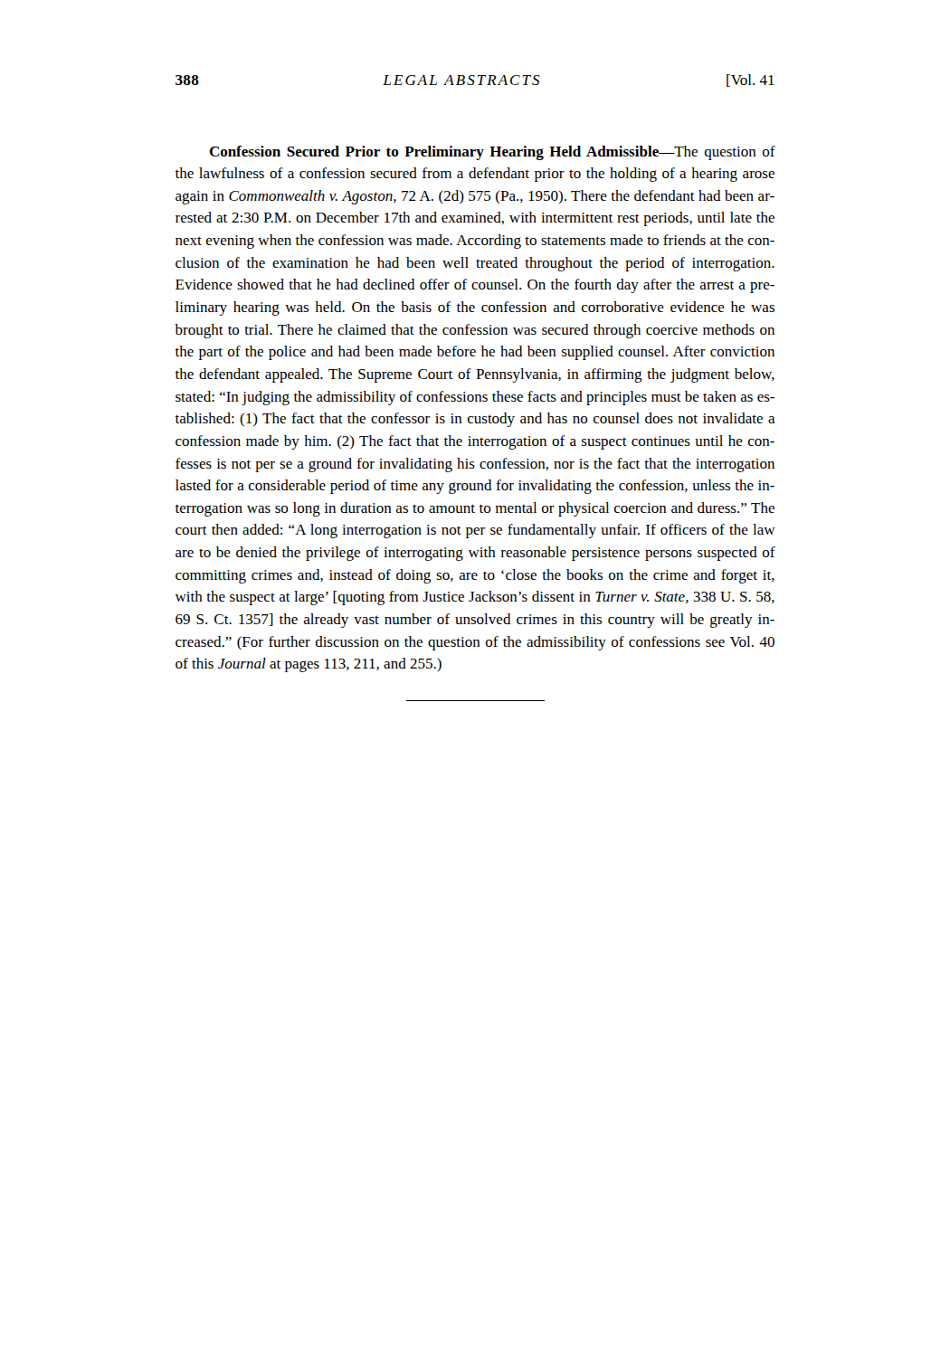388 Legal Abstracts [Vol. 41
Confession Secured Prior to Preliminary Hearing Held Admissible—The question of the lawfulness of a confession secured from a defendant prior to the holding of a hearing arose again in Commonwealth v. Agoston, 72 A. (2d) 575 (Pa., 1950). There the defendant had been arrested at 2:30 P.M. on December 17th and examined, with intermittent rest periods, until late the next evening when the confession was made. According to statements made to friends at the conclusion of the examination he had been well treated throughout the period of interrogation. Evidence showed that he had declined offer of counsel. On the fourth day after the arrest a preliminary hearing was held. On the basis of the confession and corroborative evidence he was brought to trial. There he claimed that the confession was secured through coercive methods on the part of the police and had been made before he had been supplied counsel. After conviction the defendant appealed. The Supreme Court of Pennsylvania, in affirming the judgment below, stated: “In judging the admissibility of confessions these facts and principles must be taken as established: (1) The fact that the confessor is in custody and has no counsel does not invalidate a confession made by him. (2) The fact that the interrogation of a suspect continues until he confesses is not per se a ground for invalidating his confession, nor is the fact that the interrogation lasted for a considerable period of time any ground for invalidating the confession, unless the interrogation was so long in duration as to amount to mental or physical coercion and duress.” The court then added: “A long interrogation is not per se fundamentally unfair. If officers of the law are to be denied the privilege of interrogating with reasonable persistence persons suspected of committing crimes and, instead of doing so, are to ‘close the books on the crime and forget it, with the suspect at large’ [quoting from Justice Jackson’s dissent in Turner v. State, 338 U. S. 58, 69 S. Ct. 1357] the already vast number of unsolved crimes in this country will be greatly increased.” (For further discussion on the question of the admissibility of confessions see Vol. 40 of this Journal at pages 113, 211, and 255.)